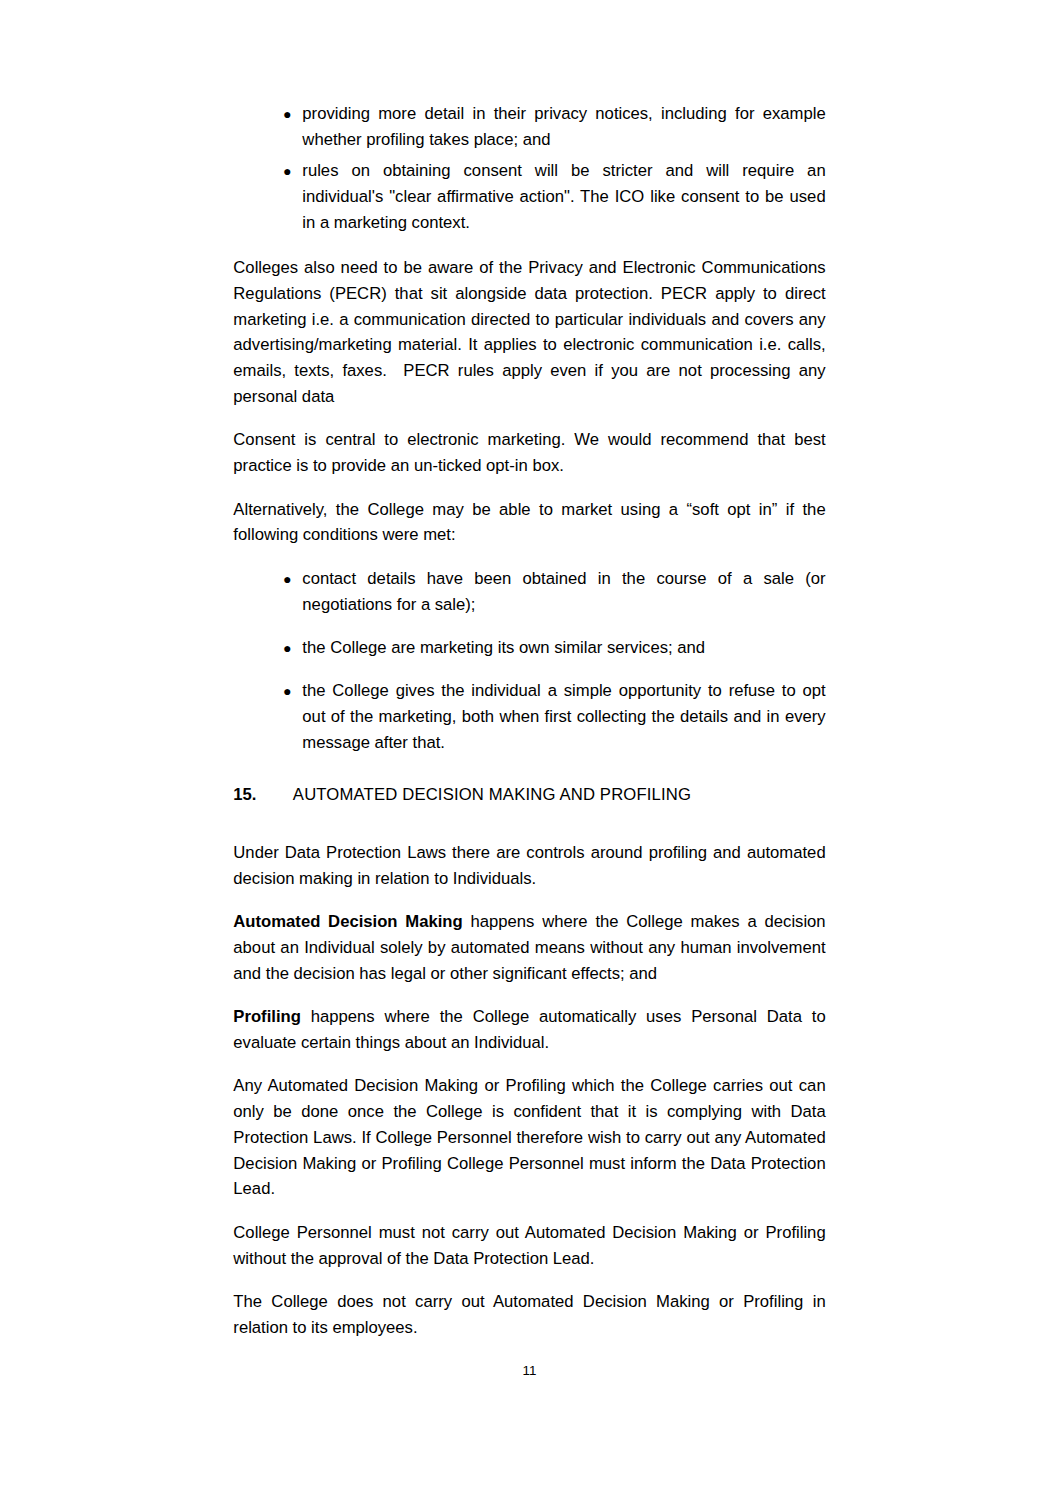providing more detail in their privacy notices, including for example whether profiling takes place; and
rules on obtaining consent will be stricter and will require an individual's "clear affirmative action". The ICO like consent to be used in a marketing context.
Colleges also need to be aware of the Privacy and Electronic Communications Regulations (PECR) that sit alongside data protection. PECR apply to direct marketing i.e. a communication directed to particular individuals and covers any advertising/marketing material. It applies to electronic communication i.e. calls, emails, texts, faxes. PECR rules apply even if you are not processing any personal data
Consent is central to electronic marketing. We would recommend that best practice is to provide an un-ticked opt-in box.
Alternatively, the College may be able to market using a “soft opt in” if the following conditions were met:
contact details have been obtained in the course of a sale (or negotiations for a sale);
the College are marketing its own similar services; and
the College gives the individual a simple opportunity to refuse to opt out of the marketing, both when first collecting the details and in every message after that.
15. AUTOMATED DECISION MAKING AND PROFILING
Under Data Protection Laws there are controls around profiling and automated decision making in relation to Individuals.
Automated Decision Making happens where the College makes a decision about an Individual solely by automated means without any human involvement and the decision has legal or other significant effects; and
Profiling happens where the College automatically uses Personal Data to evaluate certain things about an Individual.
Any Automated Decision Making or Profiling which the College carries out can only be done once the College is confident that it is complying with Data Protection Laws. If College Personnel therefore wish to carry out any Automated Decision Making or Profiling College Personnel must inform the Data Protection Lead.
College Personnel must not carry out Automated Decision Making or Profiling without the approval of the Data Protection Lead.
The College does not carry out Automated Decision Making or Profiling in relation to its employees.
11